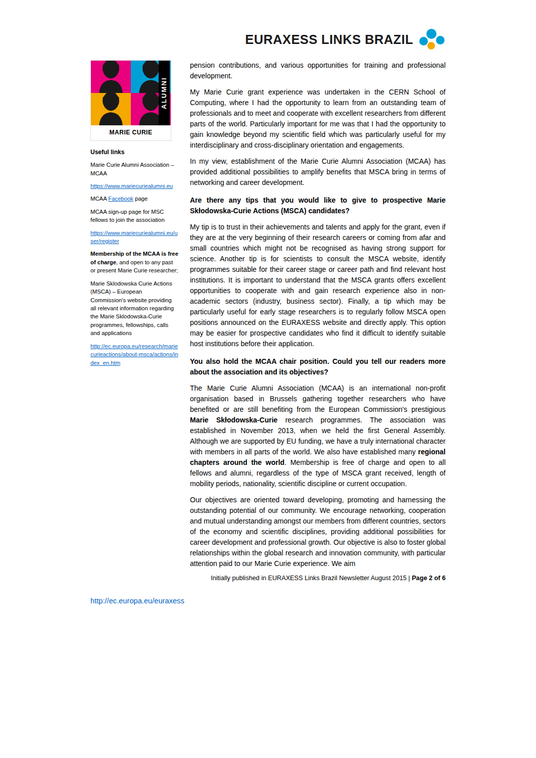EURAXESS LINKS BRAZIL
ALUMNI
MARIE CURIE
Useful links
Marie Curie Alumni Association – MCAA
https://www.mariecuriealumni.eu
MCAA Facebook page
MCAA sign-up page for MSC fellows to join the association
https://www.mariecuriealumni.eu/user/register
Membership of the MCAA is free of charge, and open to any past or present Marie Curie researcher;
Marie Sklodowska Curie Actions (MSCA) – European Commission's website providing all relevant information regarding the Marie Sklodowska-Curie programmes, fellowships, calls and applications
http://ec.europa.eu/research/mariecurieactions/about-msca/actions/index_en.htm
pension contributions, and various opportunities for training and professional development.
My Marie Curie grant experience was undertaken in the CERN School of Computing, where I had the opportunity to learn from an outstanding team of professionals and to meet and cooperate with excellent researchers from different parts of the world. Particularly important for me was that I had the opportunity to gain knowledge beyond my scientific field which was particularly useful for my interdisciplinary and cross-disciplinary orientation and engagements.
In my view, establishment of the Marie Curie Alumni Association (MCAA) has provided additional possibilities to amplify benefits that MSCA bring in terms of networking and career development.
Are there any tips that you would like to give to prospective Marie Skłodowska-Curie Actions (MSCA) candidates?
My tip is to trust in their achievements and talents and apply for the grant, even if they are at the very beginning of their research careers or coming from afar and small countries which might not be recognised as having strong support for science. Another tip is for scientists to consult the MSCA website, identify programmes suitable for their career stage or career path and find relevant host institutions. It is important to understand that the MSCA grants offers excellent opportunities to cooperate with and gain research experience also in non-academic sectors (industry, business sector). Finally, a tip which may be particularly useful for early stage researchers is to regularly follow MSCA open positions announced on the EURAXESS website and directly apply. This option may be easier for prospective candidates who find it difficult to identify suitable host institutions before their application.
You also hold the MCAA chair position. Could you tell our readers more about the association and its objectives?
The Marie Curie Alumni Association (MCAA) is an international non-profit organisation based in Brussels gathering together researchers who have benefited or are still benefiting from the European Commission's prestigious Marie Skłodowska-Curie research programmes. The association was established in November 2013, when we held the first General Assembly. Although we are supported by EU funding, we have a truly international character with members in all parts of the world. We also have established many regional chapters around the world. Membership is free of charge and open to all fellows and alumni, regardless of the type of MSCA grant received, length of mobility periods, nationality, scientific discipline or current occupation.
Our objectives are oriented toward developing, promoting and harnessing the outstanding potential of our community. We encourage networking, cooperation and mutual understanding amongst our members from different countries, sectors of the economy and scientific disciplines, providing additional possibilities for career development and professional growth. Our objective is also to foster global relationships within the global research and innovation community, with particular attention paid to our Marie Curie experience. We aim
Initially published in EURAXESS Links Brazil Newsletter August 2015 | Page 2 of 6
http://ec.europa.eu/euraxess